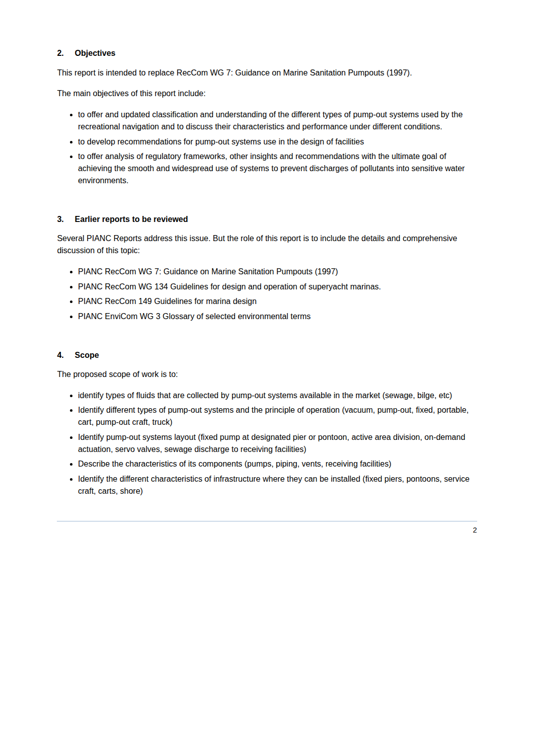2. Objectives
This report is intended to replace RecCom WG 7: Guidance on Marine Sanitation Pumpouts (1997).
The main objectives of this report include:
to offer and updated classification and understanding of the different types of pump-out systems used by the recreational navigation and to discuss their characteristics and performance under different conditions.
to develop recommendations for pump-out systems use in the design of facilities
to offer analysis of regulatory frameworks, other insights and recommendations with the ultimate goal of achieving the smooth and widespread use of systems to prevent discharges of pollutants into sensitive water environments.
3. Earlier reports to be reviewed
Several PIANC Reports address this issue. But the role of this report is to include the details and comprehensive discussion of this topic:
PIANC RecCom WG 7: Guidance on Marine Sanitation Pumpouts (1997)
PIANC RecCom WG 134 Guidelines for design and operation of superyacht marinas.
PIANC RecCom 149 Guidelines for marina design
PIANC EnviCom WG 3 Glossary of selected environmental terms
4. Scope
The proposed scope of work is to:
identify types of fluids that are collected by pump-out systems available in the market (sewage, bilge, etc)
Identify different types of pump-out systems and the principle of operation (vacuum, pump-out, fixed, portable, cart, pump-out craft, truck)
Identify pump-out systems layout (fixed pump at designated pier or pontoon, active area division, on-demand actuation, servo valves, sewage discharge to receiving facilities)
Describe the characteristics of its components (pumps, piping, vents, receiving facilities)
Identify the different characteristics of infrastructure where they can be installed (fixed piers, pontoons, service craft, carts, shore)
2